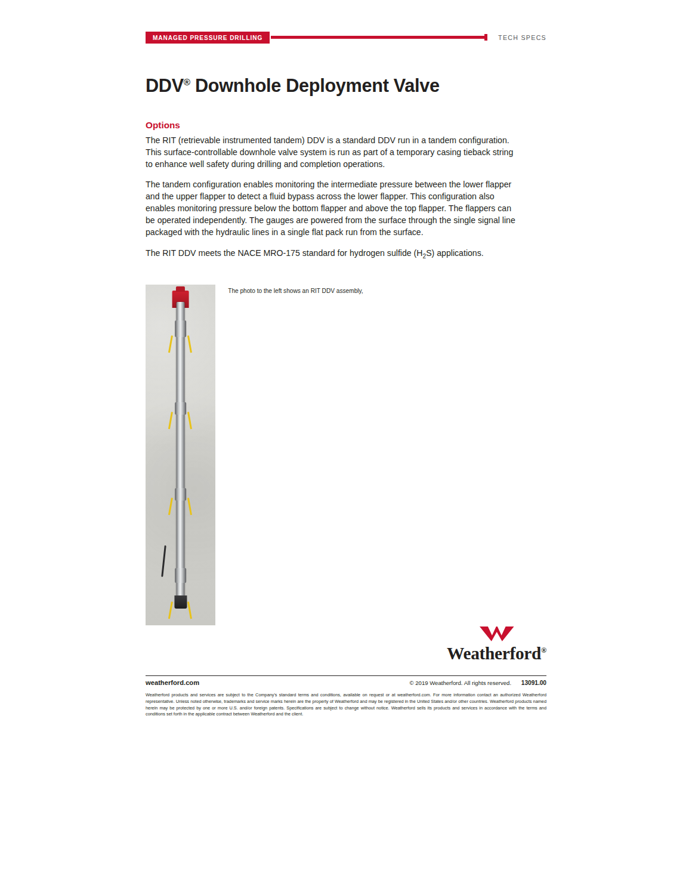Managed Pressure Drilling
Tech Specs
DDV® Downhole Deployment Valve
Options
The RIT (retrievable instrumented tandem) DDV is a standard DDV run in a tandem configuration. This surface-controllable downhole valve system is run as part of a temporary casing tieback string to enhance well safety during drilling and completion operations.
The tandem configuration enables monitoring the intermediate pressure between the lower flapper and the upper flapper to detect a fluid bypass across the lower flapper. This configuration also enables monitoring pressure below the bottom flapper and above the top flapper. The flappers can be operated independently. The gauges are powered from the surface through the single signal line packaged with the hydraulic lines in a single flat pack run from the surface.
The RIT DDV meets the NACE MRO-175 standard for hydrogen sulfide (H2S) applications.
The photo to the left shows an RIT DDV assembly,
Weatherford®
weatherford.com © 2019 Weatherford. All rights reserved. 13091.00
Weatherford products and services are subject to the Company's standard terms and conditions, available on request or at weatherford.com. For more information contact an authorized Weatherford representative. Unless noted otherwise, trademarks and service marks herein are the property of Weatherford and may be registered in the United States and/or other countries. Weatherford products named herein may be protected by one or more U.S. and/or foreign patents. Specifications are subject to change without notice. Weatherford sells its products and services in accordance with the terms and conditions set forth in the applicable contract between Weatherford and the client.